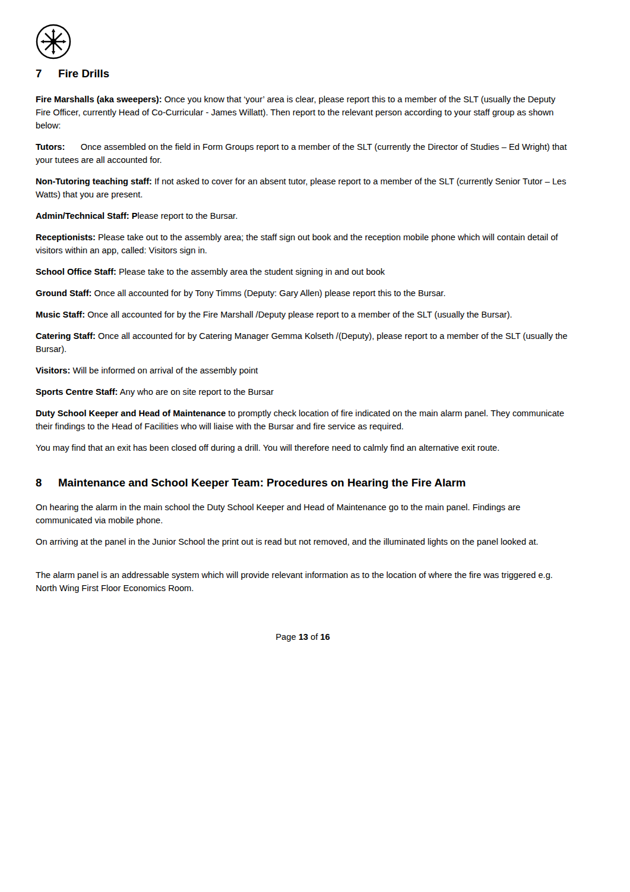7 Fire Drills
Fire Marshalls (aka sweepers): Once you know that ‘your’ area is clear, please report this to a member of the SLT (usually the Deputy Fire Officer, currently Head of Co-Curricular - James Willatt). Then report to the relevant person according to your staff group as shown below:
Tutors: Once assembled on the field in Form Groups report to a member of the SLT (currently the Director of Studies – Ed Wright) that your tutees are all accounted for.
Non-Tutoring teaching staff: If not asked to cover for an absent tutor, please report to a member of the SLT (currently Senior Tutor – Les Watts) that you are present.
Admin/Technical Staff: Please report to the Bursar.
Receptionists: Please take out to the assembly area; the staff sign out book and the reception mobile phone which will contain detail of visitors within an app, called: Visitors sign in.
School Office Staff: Please take to the assembly area the student signing in and out book
Ground Staff: Once all accounted for by Tony Timms (Deputy: Gary Allen) please report this to the Bursar.
Music Staff: Once all accounted for by the Fire Marshall /Deputy please report to a member of the SLT (usually the Bursar).
Catering Staff: Once all accounted for by Catering Manager Gemma Kolseth /(Deputy), please report to a member of the SLT (usually the Bursar).
Visitors: Will be informed on arrival of the assembly point
Sports Centre Staff: Any who are on site report to the Bursar
Duty School Keeper and Head of Maintenance to promptly check location of fire indicated on the main alarm panel. They communicate their findings to the Head of Facilities who will liaise with the Bursar and fire service as required.
You may find that an exit has been closed off during a drill. You will therefore need to calmly find an alternative exit route.
8 Maintenance and School Keeper Team: Procedures on Hearing the Fire Alarm
On hearing the alarm in the main school the Duty School Keeper and Head of Maintenance go to the main panel. Findings are communicated via mobile phone.
On arriving at the panel in the Junior School the print out is read but not removed, and the illuminated lights on the panel looked at.
The alarm panel is an addressable system which will provide relevant information as to the location of where the fire was triggered e.g. North Wing First Floor Economics Room.
Page 13 of 16